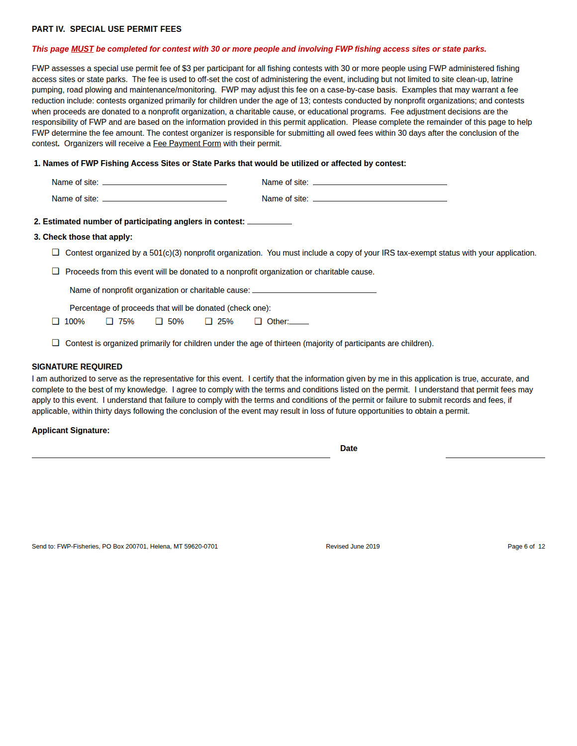PART IV. SPECIAL USE PERMIT FEES
This page MUST be completed for contest with 30 or more people and involving FWP fishing access sites or state parks.
FWP assesses a special use permit fee of $3 per participant for all fishing contests with 30 or more people using FWP administered fishing access sites or state parks. The fee is used to off-set the cost of administering the event, including but not limited to site clean-up, latrine pumping, road plowing and maintenance/monitoring. FWP may adjust this fee on a case-by-case basis. Examples that may warrant a fee reduction include: contests organized primarily for children under the age of 13; contests conducted by nonprofit organizations; and contests when proceeds are donated to a nonprofit organization, a charitable cause, or educational programs. Fee adjustment decisions are the responsibility of FWP and are based on the information provided in this permit application. Please complete the remainder of this page to help FWP determine the fee amount. The contest organizer is responsible for submitting all owed fees within 30 days after the conclusion of the contest. Organizers will receive a Fee Payment Form with their permit.
Names of FWP Fishing Access Sites or State Parks that would be utilized or affected by contest:
| Name of site: | | | Name of site: | |
| Name of site: | | | Name of site: | |
Estimated number of participating anglers in contest:
Check those that apply:
❑ Contest organized by a 501(c)(3) nonprofit organization. You must include a copy of your IRS tax-exempt status with your application.
❑ Proceeds from this event will be donated to a nonprofit organization or charitable cause.
Name of nonprofit organization or charitable cause:
Percentage of proceeds that will be donated (check one):
❑100% ❑75% ❑50% ❑25% ❑Other:
❑ Contest is organized primarily for children under the age of thirteen (majority of participants are children).
SIGNATURE REQUIRED
I am authorized to serve as the representative for this event. I certify that the information given by me in this application is true, accurate, and complete to the best of my knowledge. I agree to comply with the terms and conditions listed on the permit. I understand that permit fees may apply to this event. I understand that failure to comply with the terms and conditions of the permit or failure to submit records and fees, if applicable, within thirty days following the conclusion of the event may result in loss of future opportunities to obtain a permit.
Applicant Signature:
Date
Send to: FWP-Fisheries, PO Box 200701, Helena, MT 59620-0701
Revised June 2019
Page 6 of 12